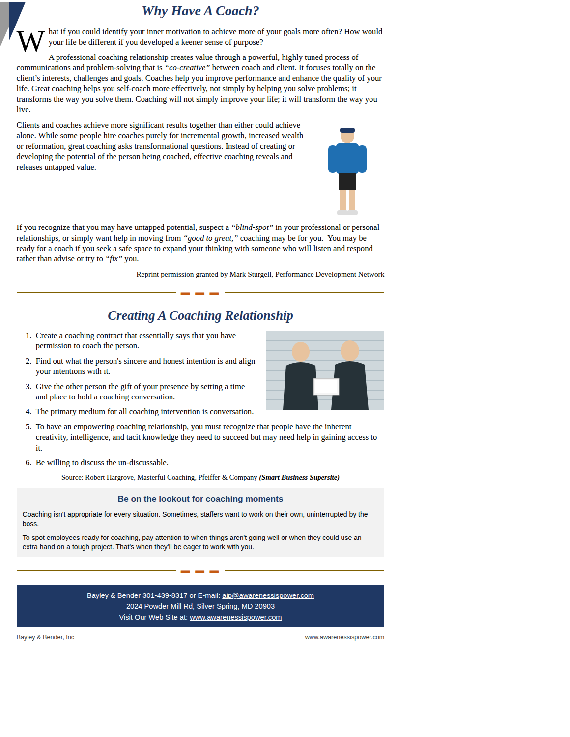Why Have A Coach?
What if you could identify your inner motivation to achieve more of your goals more often? How would your life be different if you developed a keener sense of purpose?
A professional coaching relationship creates value through a powerful, highly tuned process of communications and problem-solving that is “co-creative” between coach and client. It focuses totally on the client’s interests, challenges and goals. Coaches help you improve performance and enhance the quality of your life. Great coaching helps you self-coach more effectively, not simply by helping you solve problems; it transforms the way you solve them. Coaching will not simply improve your life; it will transform the way you live.
Clients and coaches achieve more significant results together than either could achieve alone. While some people hire coaches purely for incremental growth, increased wealth or reformation, great coaching asks transformational questions. Instead of creating or developing the potential of the person being coached, effective coaching reveals and releases untapped value.
If you recognize that you may have untapped potential, suspect a “blind-spot” in your professional or personal relationships, or simply want help in moving from “good to great,” coaching may be for you. You may be ready for a coach if you seek a safe space to expand your thinking with someone who will listen and respond rather than advise or try to “fix” you.
— Reprint permission granted by Mark Sturgell, Performance Development Network
▬ ▬ ▬
Creating A Coaching Relationship
Create a coaching contract that essentially says that you have permission to coach the person.
Find out what the person's sincere and honest intention is and align your intentions with it.
Give the other person the gift of your presence by setting a time and place to hold a coaching conversation.
The primary medium for all coaching intervention is conversation.
To have an empowering coaching relationship, you must recognize that people have the inherent creativity, intelligence, and tacit knowledge they need to succeed but may need help in gaining access to it.
Be willing to discuss the un-discussable.
Source: Robert Hargrove, Masterful Coaching, Pfeiffer & Company (Smart Business Supersite)
Be on the lookout for coaching moments
Coaching isn't appropriate for every situation. Sometimes, staffers want to work on their own, uninterrupted by the boss.
To spot employees ready for coaching, pay attention to when things aren't going well or when they could use an extra hand on a tough project. That's when they'll be eager to work with you.
▬ ▬ ▬
Bayley & Bender 301-439-8317 or E-mail: aip@awarenessispower.com
2024 Powder Mill Rd, Silver Spring, MD 20903
Visit Our Web Site at: www.awarenessispower.com
Bayley & Bender, Inc www.awarenessispower.com